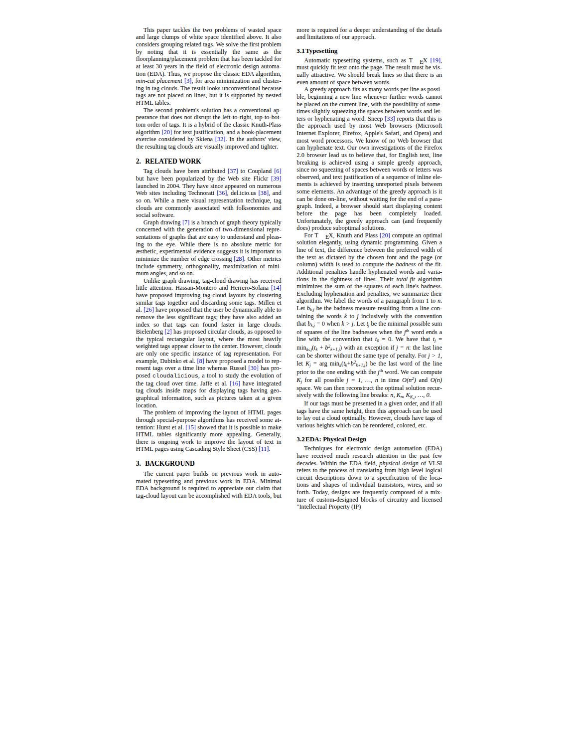This paper tackles the two problems of wasted space and large clumps of white space identified above. It also considers grouping related tags. We solve the first problem by noting that it is essentially the same as the floorplanning/placement problem that has been tackled for at least 30 years in the field of electronic design automation (EDA). Thus, we propose the classic EDA algorithm, min-cut placement [3], for area minimization and clustering in tag clouds. The result looks unconventional because tags are not placed on lines, but it is supported by nested HTML tables.
The second problem's solution has a conventional appearance that does not disrupt the left-to-right, top-to-bottom order of tags. It is a hybrid of the classic Knuth-Plass algorithm [20] for text justification, and a book-placement exercise considered by Skiena [32]. In the authors' view, the resulting tag clouds are visually improved and tighter.
2. RELATED WORK
Tag clouds have been attributed [37] to Coupland [6] but have been popularized by the Web site Flickr [39] launched in 2004. They have since appeared on numerous Web sites including Technorati [36], del.icio.us [38], and so on. While a mere visual representation technique, tag clouds are commonly associated with folksonomies and social software.
Graph drawing [7] is a branch of graph theory typically concerned with the generation of two-dimensional representations of graphs that are easy to understand and pleasing to the eye. While there is no absolute metric for æsthetic, experimental evidence suggests it is important to minimize the number of edge crossing [28]. Other metrics include symmetry, orthogonality, maximization of minimum angles, and so on.
Unlike graph drawing, tag-cloud drawing has received little attention. Hassan-Montero and Herrero-Solana [14] have proposed improving tag-cloud layouts by clustering similar tags together and discarding some tags. Millen et al. [26] have proposed that the user be dynamically able to remove the less significant tags; they have also added an index so that tags can found faster in large clouds. Bielenberg [2] has proposed circular clouds, as opposed to the typical rectangular layout, where the most heavily weighted tags appear closer to the center. However, clouds are only one specific instance of tag representation. For example, Dubinko et al. [8] have proposed a model to represent tags over a time line whereas Russel [30] has proposed cloudalicious, a tool to study the evolution of the tag cloud over time. Jaffe et al. [16] have integrated tag clouds inside maps for displaying tags having geographical information, such as pictures taken at a given location.
The problem of improving the layout of HTML pages through special-purpose algorithms has received some attention: Hurst et al. [15] showed that it is possible to make HTML tables significantly more appealing. Generally, there is ongoing work to improve the layout of text in HTML pages using Cascading Style Sheet (CSS) [11].
3. BACKGROUND
The current paper builds on previous work in automated typesetting and previous work in EDA. Minimal EDA background is required to appreciate our claim that tag-cloud layout can be accomplished with EDA tools, but more is required for a deeper understanding of the details and limitations of our approach.
3.1 Typesetting
Automatic typesetting systems, such as TEX [19], must quickly fit text onto the page. The result must be visually attractive. We should break lines so that there is an even amount of space between words.
A greedy approach fits as many words per line as possible, beginning a new line whenever further words cannot be placed on the current line, with the possibility of sometimes slightly squeezing the spaces between words and letters or hyphenating a word. Sneep [33] reports that this is the approach used by most Web browsers (Microsoft Internet Explorer, Firefox, Apple's Safari, and Opera) and most word processors. We know of no Web browser that can hyphenate text. Our own investigations of the Firefox 2.0 browser lead us to believe that, for English text, line breaking is achieved using a simple greedy approach, since no squeezing of spaces between words or letters was observed, and text justification of a sequence of inline elements is achieved by inserting unreported pixels between some elements. An advantage of the greedy approach is it can be done on-line, without waiting for the end of a paragraph. Indeed, a browser should start displaying content before the page has been completely loaded. Unfortunately, the greedy approach can (and frequently does) produce suboptimal solutions.
For TEX, Knuth and Plass [20] compute an optimal solution elegantly, using dynamic programming. Given a line of text, the difference between the preferred width of the text as dictated by the chosen font and the page (or column) width is used to compute the badness of the fit. Additional penalties handle hyphenated words and variations in the tightness of lines. Their total-fit algorithm minimizes the sum of the squares of each line's badness. Excluding hyphenation and penalties, we summarize their algorithm. We label the words of a paragraph from 1 to n. Let bk,j be the badness measure resulting from a line containing the words k to j inclusively with the convention that bk,j = 0 when k > j. Let tj be the minimal possible sum of squares of the line badnesses when the jth word ends a line with the convention that t0 = 0. We have that tj = mink≤j(tk + b2k+1,j) with an exception if j = n: the last line can be shorter without the same type of penalty. For j > 1, let Kj = arg mink(tk+b2k+1,j) be the last word of the line prior to the one ending with the jth word. We can compute Kj for all possible j = 1, …, n in time O(n2) and O(n) space. We can then reconstruct the optimal solution recursively with the following line breaks: n, Kn, KKn, …, 0.
If our tags must be presented in a given order, and if all tags have the same height, then this approach can be used to lay out a cloud optimally. However, clouds have tags of various heights which can be reordered, colored, etc.
3.2 EDA: Physical Design
Techniques for electronic design automation (EDA) have received much research attention in the past few decades. Within the EDA field, physical design of VLSI refers to the process of translating from high-level logical circuit descriptions down to a specification of the locations and shapes of individual transistors, wires, and so forth. Today, designs are frequently composed of a mixture of custom-designed blocks of circuitry and licensed "Intellectual Property (IP)